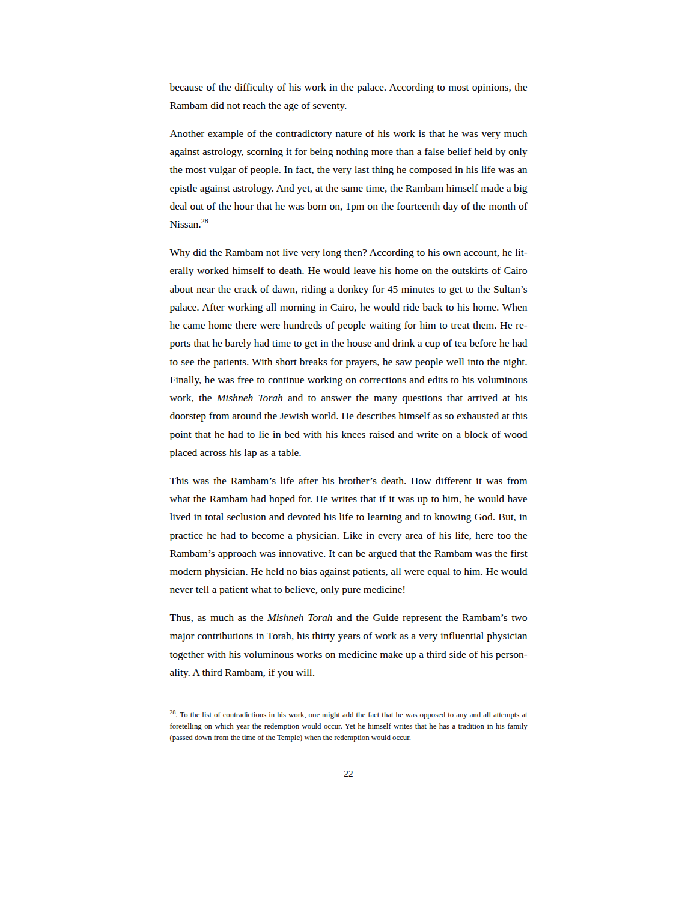because of the difficulty of his work in the palace. According to most opinions, the Rambam did not reach the age of seventy.
Another example of the contradictory nature of his work is that he was very much against astrology, scorning it for being nothing more than a false belief held by only the most vulgar of people. In fact, the very last thing he composed in his life was an epistle against astrology. And yet, at the same time, the Rambam himself made a big deal out of the hour that he was born on, 1pm on the fourteenth day of the month of Nissan.28
Why did the Rambam not live very long then? According to his own account, he literally worked himself to death. He would leave his home on the outskirts of Cairo about near the crack of dawn, riding a donkey for 45 minutes to get to the Sultan’s palace. After working all morning in Cairo, he would ride back to his home. When he came home there were hundreds of people waiting for him to treat them. He reports that he barely had time to get in the house and drink a cup of tea before he had to see the patients. With short breaks for prayers, he saw people well into the night. Finally, he was free to continue working on corrections and edits to his voluminous work, the Mishneh Torah and to answer the many questions that arrived at his doorstep from around the Jewish world. He describes himself as so exhausted at this point that he had to lie in bed with his knees raised and write on a block of wood placed across his lap as a table.
This was the Rambam’s life after his brother’s death. How different it was from what the Rambam had hoped for. He writes that if it was up to him, he would have lived in total seclusion and devoted his life to learning and to knowing God. But, in practice he had to become a physician. Like in every area of his life, here too the Rambam’s approach was innovative. It can be argued that the Rambam was the first modern physician. He held no bias against patients, all were equal to him. He would never tell a patient what to believe, only pure medicine!
Thus, as much as the Mishneh Torah and the Guide represent the Rambam’s two major contributions in Torah, his thirty years of work as a very influential physician together with his voluminous works on medicine make up a third side of his personality. A third Rambam, if you will.
28. To the list of contradictions in his work, one might add the fact that he was opposed to any and all attempts at foretelling on which year the redemption would occur. Yet he himself writes that he has a tradition in his family (passed down from the time of the Temple) when the redemption would occur.
22